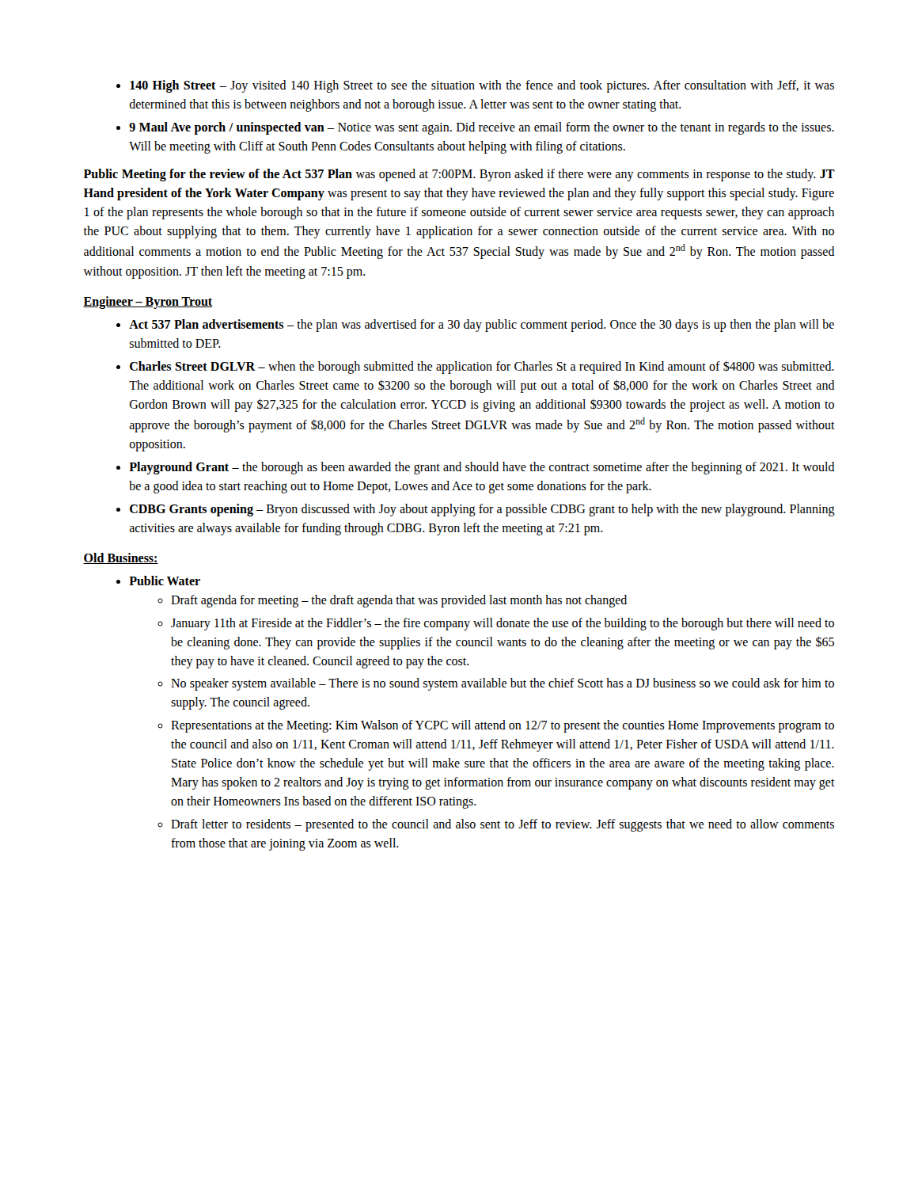140 High Street – Joy visited 140 High Street to see the situation with the fence and took pictures. After consultation with Jeff, it was determined that this is between neighbors and not a borough issue. A letter was sent to the owner stating that.
9 Maul Ave porch / uninspected van – Notice was sent again. Did receive an email form the owner to the tenant in regards to the issues. Will be meeting with Cliff at South Penn Codes Consultants about helping with filing of citations.
Public Meeting for the review of the Act 537 Plan was opened at 7:00PM. Byron asked if there were any comments in response to the study. JT Hand president of the York Water Company was present to say that they have reviewed the plan and they fully support this special study. Figure 1 of the plan represents the whole borough so that in the future if someone outside of current sewer service area requests sewer, they can approach the PUC about supplying that to them. They currently have 1 application for a sewer connection outside of the current service area. With no additional comments a motion to end the Public Meeting for the Act 537 Special Study was made by Sue and 2nd by Ron. The motion passed without opposition. JT then left the meeting at 7:15 pm.
Engineer – Byron Trout
Act 537 Plan advertisements – the plan was advertised for a 30 day public comment period. Once the 30 days is up then the plan will be submitted to DEP.
Charles Street DGLVR – when the borough submitted the application for Charles St a required In Kind amount of $4800 was submitted. The additional work on Charles Street came to $3200 so the borough will put out a total of $8,000 for the work on Charles Street and Gordon Brown will pay $27,325 for the calculation error. YCCD is giving an additional $9300 towards the project as well. A motion to approve the borough’s payment of $8,000 for the Charles Street DGLVR was made by Sue and 2nd by Ron. The motion passed without opposition.
Playground Grant – the borough as been awarded the grant and should have the contract sometime after the beginning of 2021. It would be a good idea to start reaching out to Home Depot, Lowes and Ace to get some donations for the park.
CDBG Grants opening – Bryon discussed with Joy about applying for a possible CDBG grant to help with the new playground. Planning activities are always available for funding through CDBG. Byron left the meeting at 7:21 pm.
Old Business:
Public Water
Draft agenda for meeting – the draft agenda that was provided last month has not changed
January 11th at Fireside at the Fiddler’s – the fire company will donate the use of the building to the borough but there will need to be cleaning done. They can provide the supplies if the council wants to do the cleaning after the meeting or we can pay the $65 they pay to have it cleaned. Council agreed to pay the cost.
No speaker system available – There is no sound system available but the chief Scott has a DJ business so we could ask for him to supply. The council agreed.
Representations at the Meeting: Kim Walson of YCPC will attend on 12/7 to present the counties Home Improvements program to the council and also on 1/11, Kent Croman will attend 1/11, Jeff Rehmeyer will attend 1/1, Peter Fisher of USDA will attend 1/11. State Police don’t know the schedule yet but will make sure that the officers in the area are aware of the meeting taking place. Mary has spoken to 2 realtors and Joy is trying to get information from our insurance company on what discounts resident may get on their Homeowners Ins based on the different ISO ratings.
Draft letter to residents – presented to the council and also sent to Jeff to review. Jeff suggests that we need to allow comments from those that are joining via Zoom as well.